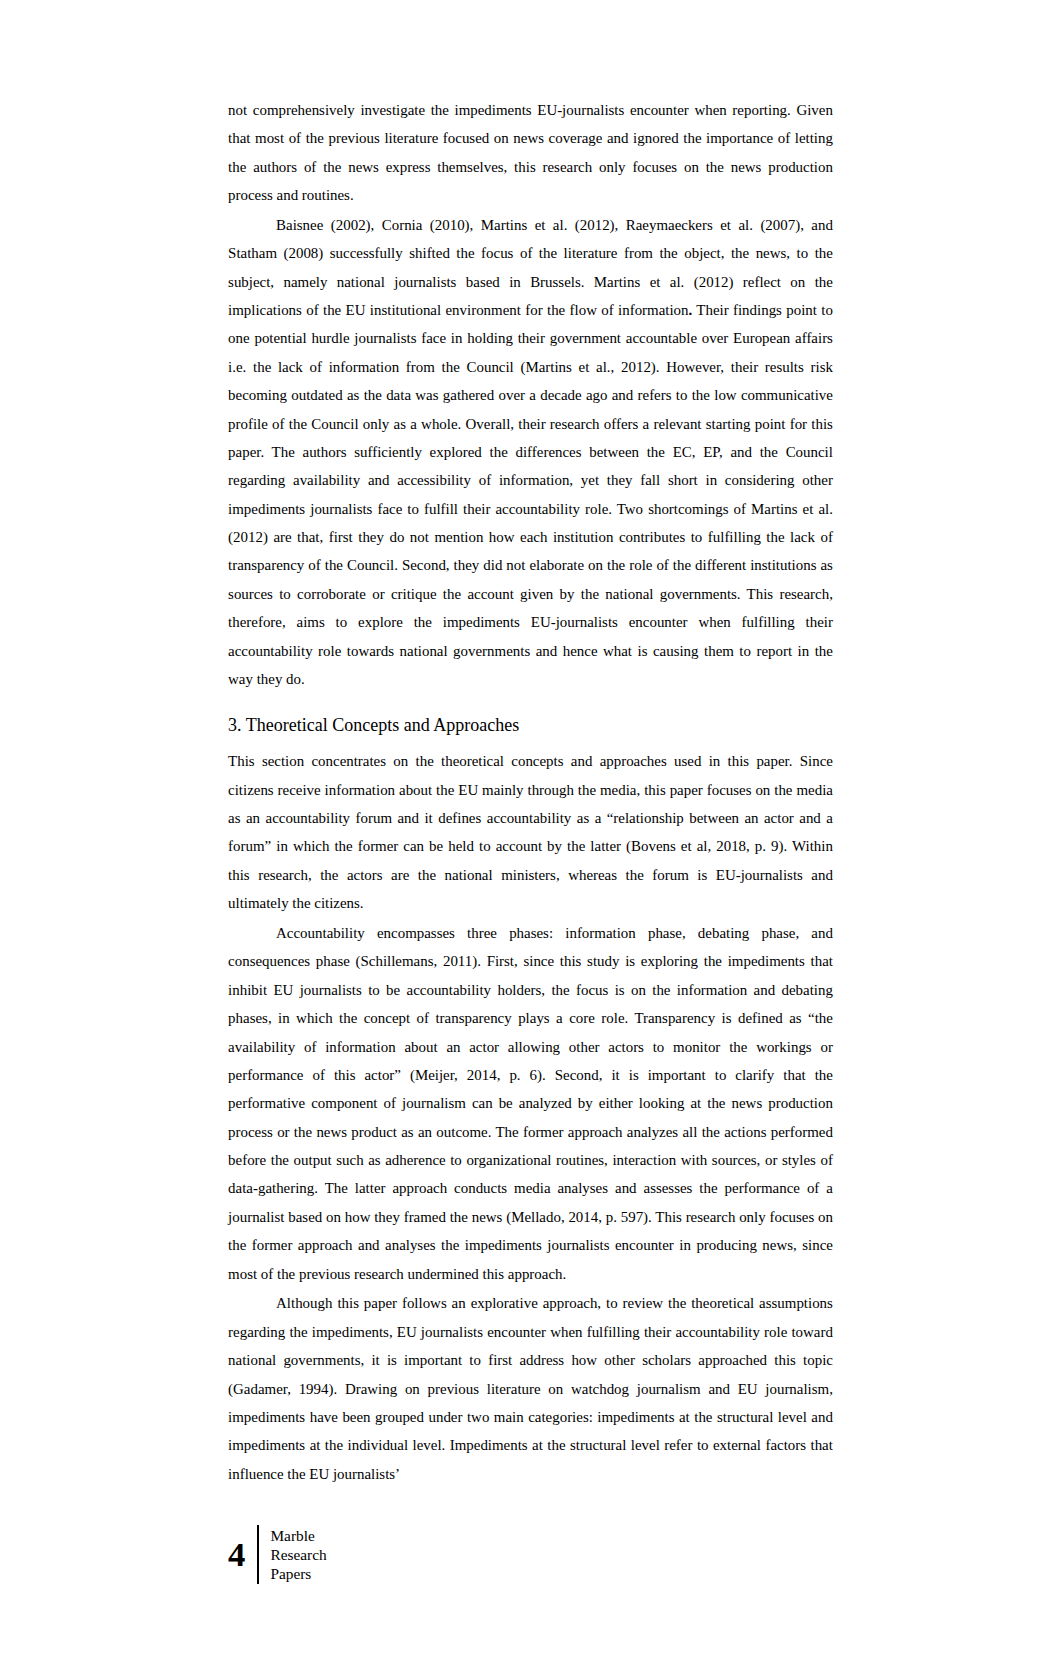not comprehensively investigate the impediments EU-journalists encounter when reporting. Given that most of the previous literature focused on news coverage and ignored the importance of letting the authors of the news express themselves, this research only focuses on the news production process and routines.
Baisnee (2002), Cornia (2010), Martins et al. (2012), Raeymaeckers et al. (2007), and Statham (2008) successfully shifted the focus of the literature from the object, the news, to the subject, namely national journalists based in Brussels. Martins et al. (2012) reflect on the implications of the EU institutional environment for the flow of information. Their findings point to one potential hurdle journalists face in holding their government accountable over European affairs i.e. the lack of information from the Council (Martins et al., 2012). However, their results risk becoming outdated as the data was gathered over a decade ago and refers to the low communicative profile of the Council only as a whole. Overall, their research offers a relevant starting point for this paper. The authors sufficiently explored the differences between the EC, EP, and the Council regarding availability and accessibility of information, yet they fall short in considering other impediments journalists face to fulfill their accountability role. Two shortcomings of Martins et al. (2012) are that, first they do not mention how each institution contributes to fulfilling the lack of transparency of the Council. Second, they did not elaborate on the role of the different institutions as sources to corroborate or critique the account given by the national governments. This research, therefore, aims to explore the impediments EU-journalists encounter when fulfilling their accountability role towards national governments and hence what is causing them to report in the way they do.
3. Theoretical Concepts and Approaches
This section concentrates on the theoretical concepts and approaches used in this paper. Since citizens receive information about the EU mainly through the media, this paper focuses on the media as an accountability forum and it defines accountability as a “relationship between an actor and a forum” in which the former can be held to account by the latter (Bovens et al, 2018, p. 9). Within this research, the actors are the national ministers, whereas the forum is EU-journalists and ultimately the citizens.
Accountability encompasses three phases: information phase, debating phase, and consequences phase (Schillemans, 2011). First, since this study is exploring the impediments that inhibit EU journalists to be accountability holders, the focus is on the information and debating phases, in which the concept of transparency plays a core role. Transparency is defined as “the availability of information about an actor allowing other actors to monitor the workings or performance of this actor” (Meijer, 2014, p. 6). Second, it is important to clarify that the performative component of journalism can be analyzed by either looking at the news production process or the news product as an outcome. The former approach analyzes all the actions performed before the output such as adherence to organizational routines, interaction with sources, or styles of data-gathering. The latter approach conducts media analyses and assesses the performance of a journalist based on how they framed the news (Mellado, 2014, p. 597). This research only focuses on the former approach and analyses the impediments journalists encounter in producing news, since most of the previous research undermined this approach.
Although this paper follows an explorative approach, to review the theoretical assumptions regarding the impediments, EU journalists encounter when fulfilling their accountability role toward national governments, it is important to first address how other scholars approached this topic (Gadamer, 1994). Drawing on previous literature on watchdog journalism and EU journalism, impediments have been grouped under two main categories: impediments at the structural level and impediments at the individual level. Impediments at the structural level refer to external factors that influence the EU journalists’
4
Marble
Research
Papers